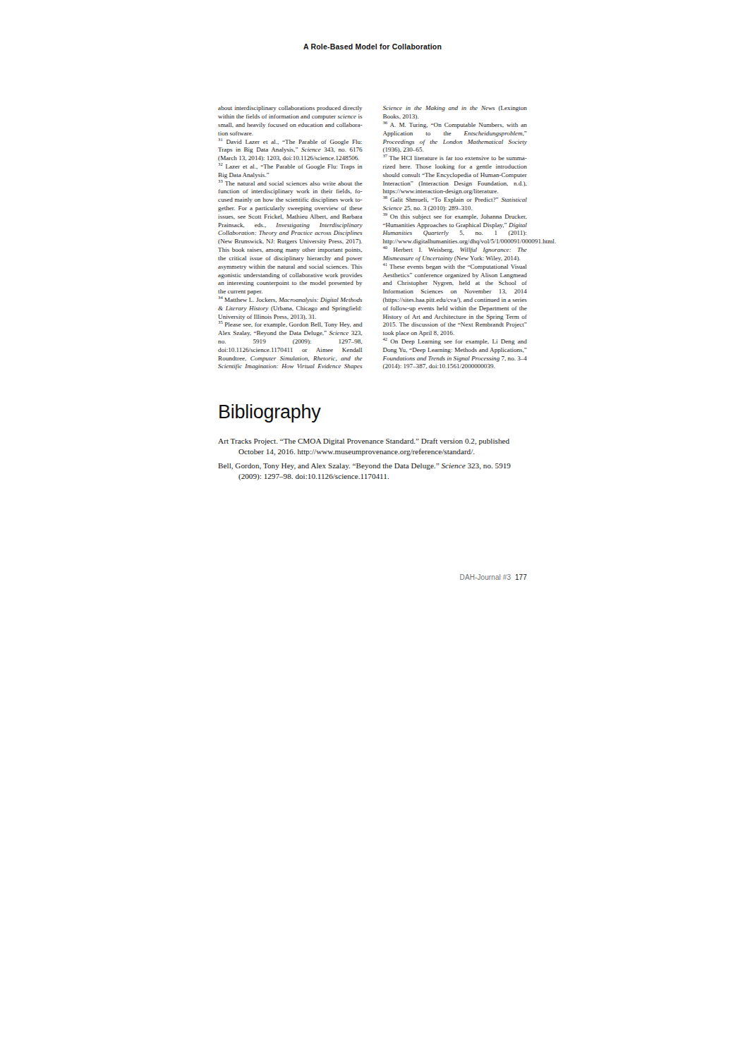A Role-Based Model for Collaboration
about interdisciplinary collaborations produced directly within the fields of information and computer science is small, and heavily focused on education and collaboration software.
31 David Lazer et al., “The Parable of Google Flu: Traps in Big Data Analysis,” Science 343, no. 6176 (March 13, 2014): 1203, doi:10.1126/science.1248506.
32 Lazer et al., “The Parable of Google Flu: Traps in Big Data Analysis.”
33 The natural and social sciences also write about the function of interdisciplinary work in their fields, focused mainly on how the scientific disciplines work together. For a particularly sweeping overview of these issues, see Scott Frickel, Mathieu Albert, and Barbara Prainsack, eds., Investigating Interdisciplinary Collaboration: Theory and Practice across Disciplines (New Brunswick, NJ: Rutgers University Press, 2017). This book raises, among many other important points, the critical issue of disciplinary hierarchy and power asymmetry within the natural and social sciences. This agonistic understanding of collaborative work provides an interesting counterpoint to the model presented by the current paper.
34 Matthew L. Jockers, Macroanalysis: Digital Methods & Literary History (Urbana, Chicago and Springfield: University of Illinois Press, 2013), 31.
35 Please see, for example, Gordon Bell, Tony Hey, and Alex Szalay, “Beyond the Data Deluge,” Science 323, no. 5919 (2009): 1297–98, doi:10.1126/science.1170411 or Aimee Kendall Roundtree, Computer Simulation, Rhetoric, and the Scientific Imagination: How Virtual Evidence Shapes Science in the Making and in the News (Lexington Books, 2013).
36 A. M. Turing, “On Computable Numbers, with an Application to the Entscheidungsproblem,” Proceedings of the London Mathematical Society (1936), 230–65.
37 The HCI literature is far too extensive to be summarized here. Those looking for a gentle introduction should consult “The Encyclopedia of Human-Computer Interaction” (Interaction Design Foundation, n.d.), https://www.interaction-design.org/literature.
38 Galit Shmueli, “To Explain or Predict?” Statistical Science 25, no. 3 (2010): 289–310.
39 On this subject see for example, Johanna Drucker, “Humanities Approaches to Graphical Display,” Digital Humanities Quarterly 5, no. 1 (2011): http://www.digitalhumanities.org/dhq/vol/5/1/000091/000091.html.
40 Herbert I. Weisberg, Willful Ignorance: The Mismeasure of Uncertainty (New York: Wiley, 2014).
41 These events began with the “Computational Visual Aesthetics” conference organized by Alison Langmead and Christopher Nygren, held at the School of Information Sciences on November 13, 2014 (https://sites.haa.pitt.edu/cva/), and continued in a series of follow-up events held within the Department of the History of Art and Architecture in the Spring Term of 2015. The discussion of the “Next Rembrandt Project” took place on April 8, 2016.
42 On Deep Learning see for example, Li Deng and Dong Yu, “Deep Learning: Methods and Applications,” Foundations and Trends in Signal Processing 7, no. 3–4 (2014): 197–387, doi:10.1561/2000000039.
Bibliography
Art Tracks Project. “The CMOA Digital Provenance Standard.” Draft version 0.2, published October 14, 2016. http://www.museumprovenance.org/reference/standard/.
Bell, Gordon, Tony Hey, and Alex Szalay. “Beyond the Data Deluge.” Science 323, no. 5919 (2009): 1297–98. doi:10.1126/science.1170411.
DAH-Journal #3177